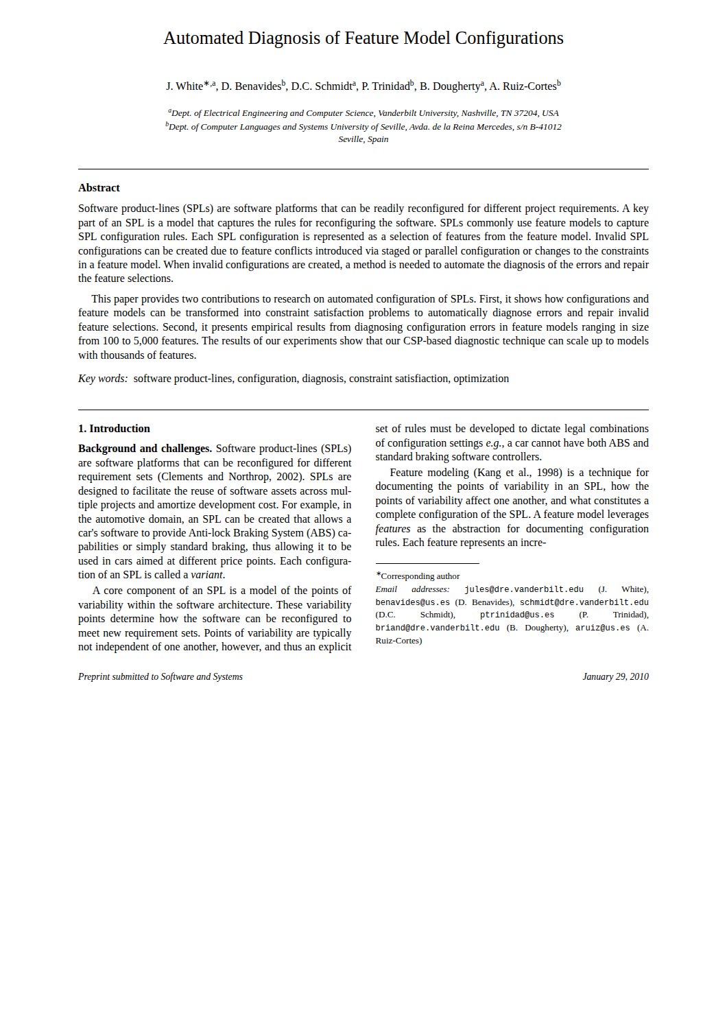Automated Diagnosis of Feature Model Configurations
J. White∗,a, D. Benavidesb, D.C. Schmidta, P. Trinidadb, B. Doughertya, A. Ruiz-Cortesb
aDept. of Electrical Engineering and Computer Science, Vanderbilt University, Nashville, TN 37204, USA
bDept. of Computer Languages and Systems University of Seville, Avda. de la Reina Mercedes, s/n B-41012 Seville, Spain
Abstract
Software product-lines (SPLs) are software platforms that can be readily reconfigured for different project requirements. A key part of an SPL is a model that captures the rules for reconfiguring the software. SPLs commonly use feature models to capture SPL configuration rules. Each SPL configuration is represented as a selection of features from the feature model. Invalid SPL configurations can be created due to feature conflicts introduced via staged or parallel configuration or changes to the constraints in a feature model. When invalid configurations are created, a method is needed to automate the diagnosis of the errors and repair the feature selections.
This paper provides two contributions to research on automated configuration of SPLs. First, it shows how configurations and feature models can be transformed into constraint satisfaction problems to automatically diagnose errors and repair invalid feature selections. Second, it presents empirical results from diagnosing configuration errors in feature models ranging in size from 100 to 5,000 features. The results of our experiments show that our CSP-based diagnostic technique can scale up to models with thousands of features.
Key words: software product-lines, configuration, diagnosis, constraint satisfiaction, optimization
1. Introduction
Background and challenges. Software product-lines (SPLs) are software platforms that can be reconfigured for different requirement sets (Clements and Northrop, 2002). SPLs are designed to facilitate the reuse of software assets across multiple projects and amortize development cost. For example, in the automotive domain, an SPL can be created that allows a car's software to provide Anti-lock Braking System (ABS) capabilities or simply standard braking, thus allowing it to be used in cars aimed at different price points. Each configuration of an SPL is called a variant.
A core component of an SPL is a model of the points of variability within the software architecture. These variability points determine how the software can be reconfigured to meet new requirement sets. Points of variability are typically not independent of one another, however, and thus an explicit set of rules must be developed to dictate legal combinations of configuration settings e.g., a car cannot have both ABS and standard braking software controllers.
Feature modeling (Kang et al., 1998) is a technique for documenting the points of variability in an SPL, how the points of variability affect one another, and what constitutes a complete configuration of the SPL. A feature model leverages features as the abstraction for documenting configuration rules. Each feature represents an incre-
∗Corresponding author
Email addresses: jules@dre.vanderbilt.edu (J. White), benavides@us.es (D. Benavides), schmidt@dre.vanderbilt.edu (D.C. Schmidt), ptrinidad@us.es (P. Trinidad), briand@dre.vanderbilt.edu (B. Dougherty), aruiz@us.es (A. Ruiz-Cortes)
Preprint submitted to Software and Systems January 29, 2010